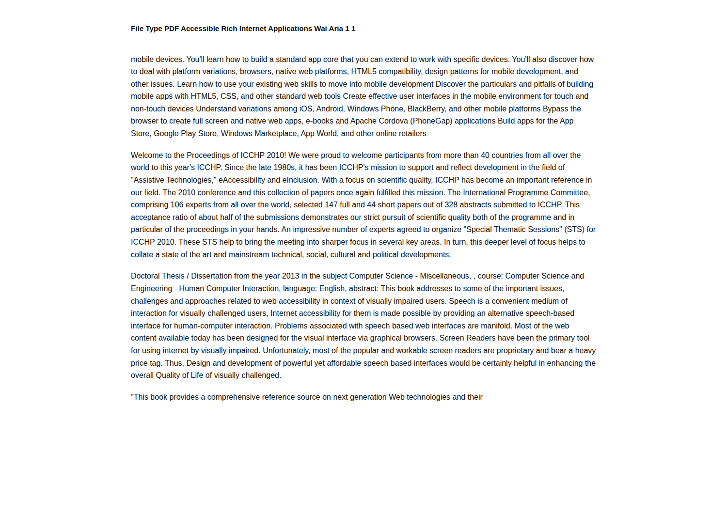File Type PDF Accessible Rich Internet Applications Wai Aria 1 1
mobile devices. You'll learn how to build a standard app core that you can extend to work with specific devices. You'll also discover how to deal with platform variations, browsers, native web platforms, HTML5 compatibility, design patterns for mobile development, and other issues. Learn how to use your existing web skills to move into mobile development Discover the particulars and pitfalls of building mobile apps with HTML5, CSS, and other standard web tools Create effective user interfaces in the mobile environment for touch and non-touch devices Understand variations among iOS, Android, Windows Phone, BlackBerry, and other mobile platforms Bypass the browser to create full screen and native web apps, e-books and Apache Cordova (PhoneGap) applications Build apps for the App Store, Google Play Store, Windows Marketplace, App World, and other online retailers
Welcome to the Proceedings of ICCHP 2010! We were proud to welcome participants from more than 40 countries from all over the world to this year's ICCHP. Since the late 1980s, it has been ICCHP's mission to support and reflect development in the field of "Assistive Technologies," eAccessibility and eInclusion. With a focus on scientific quality, ICCHP has become an important reference in our field. The 2010 conference and this collection of papers once again fulfilled this mission. The International Programme Committee, comprising 106 experts from all over the world, selected 147 full and 44 short papers out of 328 abstracts submitted to ICCHP. This acceptance ratio of about half of the submissions demonstrates our strict pursuit of scientific quality both of the programme and in particular of the proceedings in your hands. An impressive number of experts agreed to organize "Special Thematic Sessions" (STS) for ICCHP 2010. These STS help to bring the meeting into sharper focus in several key areas. In turn, this deeper level of focus helps to collate a state of the art and mainstream technical, social, cultural and political developments.
Doctoral Thesis / Dissertation from the year 2013 in the subject Computer Science - Miscellaneous, , course: Computer Science and Engineering - Human Computer Interaction, language: English, abstract: This book addresses to some of the important issues, challenges and approaches related to web accessibility in context of visually impaired users. Speech is a convenient medium of interaction for visually challenged users, Internet accessibility for them is made possible by providing an alternative speech-based interface for human-computer interaction. Problems associated with speech based web interfaces are manifold. Most of the web content available today has been designed for the visual interface via graphical browsers. Screen Readers have been the primary tool for using internet by visually impaired. Unfortunately, most of the popular and workable screen readers are proprietary and bear a heavy price tag. Thus, Design and development of powerful yet affordable speech based interfaces would be certainly helpful in enhancing the overall Quality of Life of visually challenged.
"This book provides a comprehensive reference source on next generation Web technologies and their